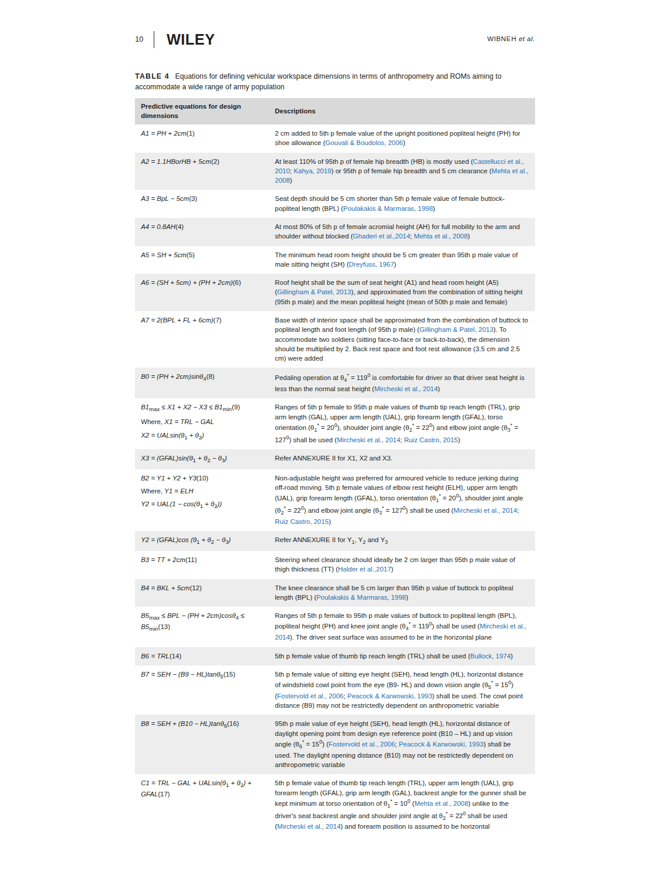10 WILEY WIBNEH et al.
TABLE 4 Equations for defining vehicular workspace dimensions in terms of anthropometry and ROMs aiming to accommodate a wide range of army population
| Predictive equations for design dimensions | Descriptions |
| --- | --- |
| A1 = PH + 2cm (1) | 2 cm added to 5th p female value of the upright positioned popliteal height (PH) for shoe allowance ( Gouvali & Boudolos, 2006 ) |
| A2 = 1.1HBorHB + 5cm (2) | At least 110% of 95th p of female hip breadth (HB) is mostly used ( Castellucci et al., 2010 ; Kahya, 2019 ) or 95th p of female hip breadth and 5 cm clearance ( Mehta et al., 2008 ) |
| A3 = BpL − 5cm (3) | Seat depth should be 5 cm shorter than 5th p female value of female buttock-popliteal length (BPL) ( Poulakakis & Marmaras, 1998 ) |
| A4 = 0.8AH (4) | At most 80% of 5th p of female acromial height (AH) for full mobility to the arm and shoulder without blocked ( Ghaderi et al.,2014 ; Mehta et al., 2008 ) |
| A5 = SH + 5cm (5) | The minimum head room height should be 5 cm greater than 95th p male value of male sitting height (SH) ( Dreyfuss, 1967 ) |
| A6 = (SH + 5cm) + (PH + 2cm) (6) | Roof height shall be the sum of seat height (A1) and head room height (A5) ( Gillingham & Patel, 2013 ), and approximated from the combination of sitting height (95th p male) and the mean popliteal height (mean of 50th p male and female) |
| A7 = 2(BPL + FL + 6cm) (7) | Base width of interior space shall be approximated from the combination of buttock to popliteal length and foot length (of 95th p male) ( Gillingham & Patel, 2013 ). To accommodate two soldiers (sitting face-to-face or back-to-back), the dimension should be multiplied by 2. Back rest space and foot rest allowance (3.5 cm and 2.5 cm) were added |
| B0 = (PH + 2cm)sinθ 4 (8) | Pedaling operation at θ 4 * = 119 0 is comfortable for driver so that driver seat height is less than the normal seat height ( Mircheski et al., 2014 ) |
| B1 max ≤ X1 + X2 − X3 ≤ B1 min (9) Where, X1 = TRL − GAL X2 = UALsin(θ 1 + θ 2 ) | Ranges of 5th p female to 95th p male values of thumb tip reach length (TRL), grip arm length (GAL), upper arm length (UAL), grip forearm length (GFAL), torso orientation (θ 1 * = 20 0 ), shoulder joint angle (θ 2 * = 22 0 ) and elbow joint angle (θ 3 * = 127 0 ) shall be used ( Mircheski et al., 2014 ; Ruiz Castro, 2015 ) |
| X3 = (GFAL)sin(θ 1 + θ 2 − θ 3 ) | Refer ANNEXURE II for X1, X2 and X3. |
| B2 = Y1 + Y2 + Y3 (10) Where, Y1 = ELH Y2 = UAL(1 − cos(θ 1 + θ 2 )) | Non-adjustable height was preferred for armoured vehicle to reduce jerking during off-road moving. 5th p female values of elbow rest height (ELH), upper arm length (UAL), grip forearm length (GFAL), torso orientation (θ 1 * = 20 0 ), shoulder joint angle (θ 2 * = 22 0 ) and elbow joint angle (θ 3 * = 127 0 ) shall be used ( Mircheski et al., 2014 ; Ruiz Castro, 2015 ) |
| Y2 = (GFAL)cos (θ 1 + θ 2 − θ 3 ) | Refer ANNEXURE II for Y 1 , Y 2 and Y 3 |
| B3 = TT + 2cm (11) | Steering wheel clearance should ideally be 2 cm larger than 95th p male value of thigh thickness (TT) ( Halder et al.,2017 ) |
| B4 = BKL + 5cm (12) | The knee clearance shall be 5 cm larger than 95th p value of buttock to popliteal length (BPL) ( Poulakakis & Marmaras, 1998 ) |
| B5 max ≤ BPL − (PH + 2cm)cosθ 4 ≤ B5 min (13) | Ranges of 5th p female to 95th p male values of buttock to popliteal length (BPL), popliteal height (PH) and knee joint angle (θ 4 * = 119 0 ) shall be used ( Mircheski et al., 2014 ). The driver seat surface was assumed to be in the horizontal plane |
| B6 = TRL (14) | 5th p female value of thumb tip reach length (TRL) shall be used ( Bullock, 1974 ) |
| B7 = SEH − (B9 − HL)tanθ 5 (15) | 5th p female value of sitting eye height (SEH), head length (HL), horizontal distance of windshield cowl point from the eye (B9- HL) and down vision angle (θ 5 * = 15 0 ) ( Fostervold et al., 2006 ; Peacock & Karwowski, 1993 ) shall be used. The cowl point distance (B9) may not be restrictedly dependent on anthropometric variable |
| B8 = SEH + (B10 − HL)tanθ 6 (16) | 95th p male value of eye height (SEH), head length (HL), horizontal distance of daylight opening point from design eye reference point (B10 – HL) and up vision angle (θ 6 * = 15 0 ) ( Fostervold et al., 2006 ; Peacock & Karwowski, 1993 ) shall be used. The daylight opening distance (B10) may not be restrictedly dependent on anthropometric variable |
| C1 = TRL − GAL + UALsin(θ 1 + θ 2 ) + GFAL (17) | 5th p female value of thumb tip reach length (TRL), upper arm length (UAL), grip forearm length (GFAL), grip arm length (GAL), backrest angle for the gunner shall be kept minimum at torso orientation of θ 1 * = 10 0 ( Mehta et al., 2008 ) unlike to the driver's seat backrest angle and shoulder joint angle at θ 2 * = 22 0 shall be used ( Mircheski et al., 2014 ) and forearm position is assumed to be horizontal |